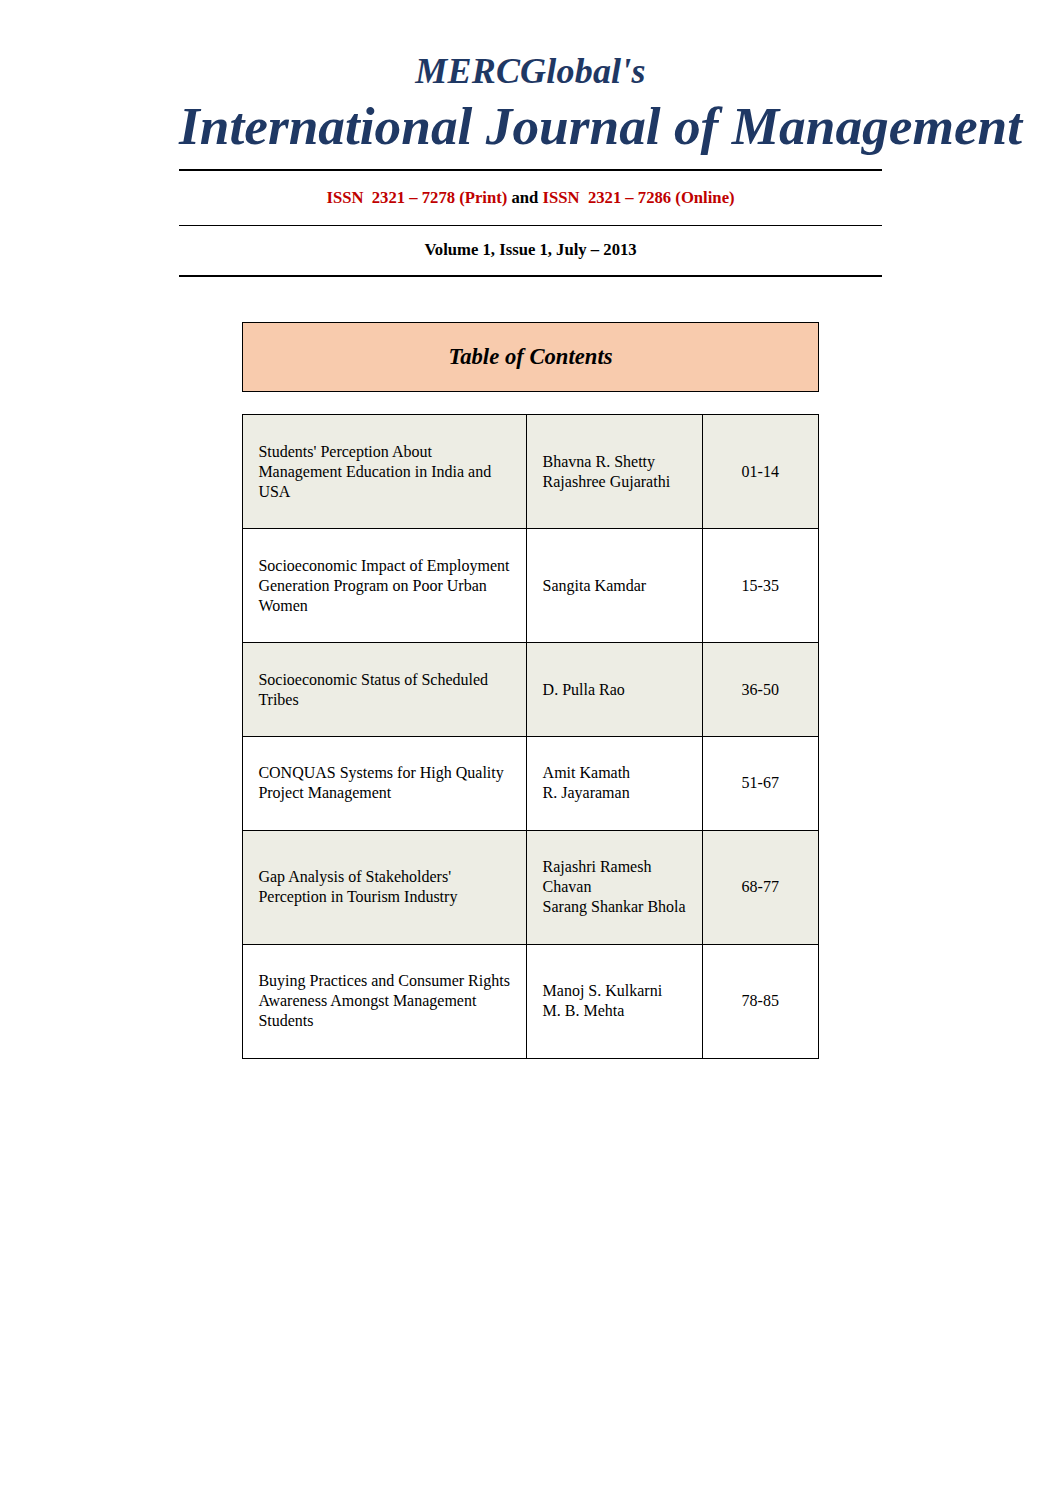MERCGlobal's
International Journal of Management
ISSN 2321 – 7278 (Print) and ISSN 2321 – 7286 (Online)
Volume 1, Issue 1, July – 2013
Table of Contents
| Students' Perception About Management Education in India and USA | Bhavna R. Shetty Rajashree Gujarathi | 01-14 |
| Socioeconomic Impact of Employment Generation Program on Poor Urban Women | Sangita Kamdar | 15-35 |
| Socioeconomic Status of Scheduled Tribes | D. Pulla Rao | 36-50 |
| CONQUAS Systems for High Quality Project Management | Amit Kamath R. Jayaraman | 51-67 |
| Gap Analysis of Stakeholders' Perception in Tourism Industry | Rajashri Ramesh Chavan Sarang Shankar Bhola | 68-77 |
| Buying Practices and Consumer Rights Awareness Amongst Management Students | Manoj S. Kulkarni M. B. Mehta | 78-85 |